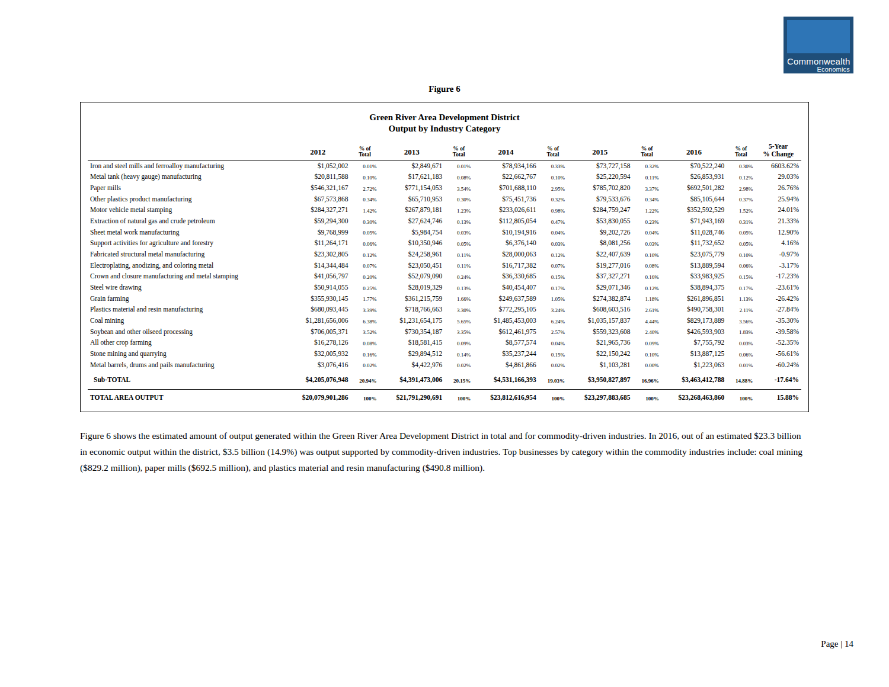Commonwealth
Economics
Figure 6
Green River Area Development District
Output by Industry Category
| | 2012 | % of Total | 2013 | % of Total | 2014 | % of Total | 2015 | % of Total | 2016 | % of Total | 5-Year % Change |
| --- | --- | --- | --- | --- | --- | --- | --- | --- | --- | --- | --- |
| Iron and steel mills and ferroalloy manufacturing | $1,052,002 | 0.01% | $2,849,671 | 0.01% | $78,934,166 | 0.33% | $73,727,158 | 0.32% | $70,522,240 | 0.30% | 6603.62% |
| Metal tank (heavy gauge) manufacturing | $20,811,588 | 0.10% | $17,621,183 | 0.08% | $22,662,767 | 0.10% | $25,220,594 | 0.11% | $26,853,931 | 0.12% | 29.03% |
| Paper mills | $546,321,167 | 2.72% | $771,154,053 | 3.54% | $701,688,110 | 2.95% | $785,702,820 | 3.37% | $692,501,282 | 2.98% | 26.76% |
| Other plastics product manufacturing | $67,573,868 | 0.34% | $65,710,953 | 0.30% | $75,451,736 | 0.32% | $79,533,676 | 0.34% | $85,105,644 | 0.37% | 25.94% |
| Motor vehicle metal stamping | $284,327,271 | 1.42% | $267,879,181 | 1.23% | $233,026,611 | 0.98% | $284,759,247 | 1.22% | $352,592,529 | 1.52% | 24.01% |
| Extraction of natural gas and crude petroleum | $59,294,300 | 0.30% | $27,624,746 | 0.13% | $112,805,054 | 0.47% | $53,830,055 | 0.23% | $71,943,169 | 0.31% | 21.33% |
| Sheet metal work manufacturing | $9,768,999 | 0.05% | $5,984,754 | 0.03% | $10,194,916 | 0.04% | $9,202,726 | 0.04% | $11,028,746 | 0.05% | 12.90% |
| Support activities for agriculture and forestry | $11,264,171 | 0.06% | $10,350,946 | 0.05% | $6,376,140 | 0.03% | $8,081,256 | 0.03% | $11,732,652 | 0.05% | 4.16% |
| Fabricated structural metal manufacturing | $23,302,805 | 0.12% | $24,258,961 | 0.11% | $28,000,063 | 0.12% | $22,407,639 | 0.10% | $23,075,779 | 0.10% | -0.97% |
| Electroplating, anodizing, and coloring metal | $14,344,484 | 0.07% | $23,050,451 | 0.11% | $16,717,382 | 0.07% | $19,277,016 | 0.08% | $13,889,594 | 0.06% | -3.17% |
| Crown and closure manufacturing and metal stamping | $41,056,797 | 0.20% | $52,079,090 | 0.24% | $36,330,685 | 0.15% | $37,327,271 | 0.16% | $33,983,925 | 0.15% | -17.23% |
| Steel wire drawing | $50,914,055 | 0.25% | $28,019,329 | 0.13% | $40,454,407 | 0.17% | $29,071,346 | 0.12% | $38,894,375 | 0.17% | -23.61% |
| Grain farming | $355,930,145 | 1.77% | $361,215,759 | 1.66% | $249,637,589 | 1.05% | $274,382,874 | 1.18% | $261,896,851 | 1.13% | -26.42% |
| Plastics material and resin manufacturing | $680,093,445 | 3.39% | $718,766,663 | 3.30% | $772,295,105 | 3.24% | $608,603,516 | 2.61% | $490,758,301 | 2.11% | -27.84% |
| Coal mining | $1,281,656,006 | 6.38% | $1,231,654,175 | 5.65% | $1,485,453,003 | 6.24% | $1,035,157,837 | 4.44% | $829,173,889 | 3.56% | -35.30% |
| Soybean and other oilseed processing | $706,005,371 | 3.52% | $730,354,187 | 3.35% | $612,461,975 | 2.57% | $559,323,608 | 2.40% | $426,593,903 | 1.83% | -39.58% |
| All other crop farming | $16,278,126 | 0.08% | $18,581,415 | 0.09% | $8,577,574 | 0.04% | $21,965,736 | 0.09% | $7,755,792 | 0.03% | -52.35% |
| Stone mining and quarrying | $32,005,932 | 0.16% | $29,894,512 | 0.14% | $35,237,244 | 0.15% | $22,150,242 | 0.10% | $13,887,125 | 0.06% | -56.61% |
| Metal barrels, drums and pails manufacturing | $3,076,416 | 0.02% | $4,422,976 | 0.02% | $4,861,866 | 0.02% | $1,103,281 | 0.00% | $1,223,063 | 0.01% | -60.24% |
| Sub-TOTAL | $4,205,076,948 | 20.94% | $4,391,473,006 | 20.15% | $4,531,166,393 | 19.03% | $3,950,827,897 | 16.96% | $3,463,412,788 | 14.88% | -17.64% |
| TOTAL AREA OUTPUT | $20,079,901,286 | 100% | $21,791,290,691 | 100% | $23,812,616,954 | 100% | $23,297,883,685 | 100% | $23,268,463,860 | 100% | 15.88% |
Figure 6 shows the estimated amount of output generated within the Green River Area Development District in total and for commodity-driven industries. In 2016, out of an estimated $23.3 billion in economic output within the district, $3.5 billion (14.9%) was output supported by commodity-driven industries. Top businesses by category within the commodity industries include: coal mining ($829.2 million), paper mills ($692.5 million), and plastics material and resin manufacturing ($490.8 million).
Page | 14